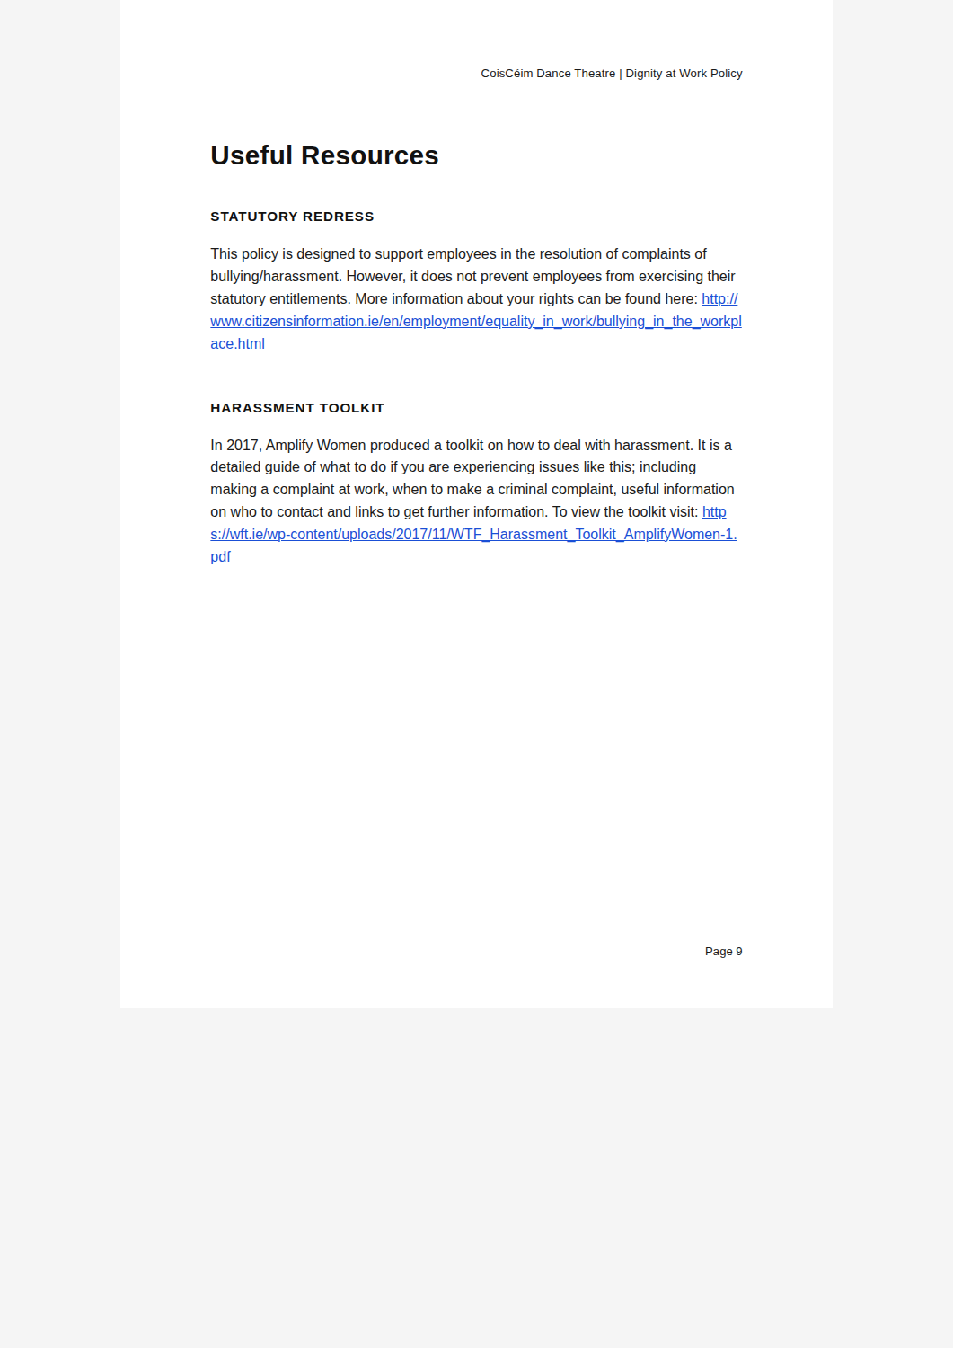CoisCéim Dance Theatre | Dignity at Work Policy
Useful Resources
Statutory Redress
This policy is designed to support employees in the resolution of complaints of bullying/harassment. However, it does not prevent employees from exercising their statutory entitlements. More information about your rights can be found here: http://www.citizensinformation.ie/en/employment/equality_in_work/bullying_in_the_workplace.html
Harassment Toolkit
In 2017, Amplify Women produced a toolkit on how to deal with harassment. It is a detailed guide of what to do if you are experiencing issues like this; including making a complaint at work, when to make a criminal complaint, useful information on who to contact and links to get further information. To view the toolkit visit: https://wft.ie/wp-content/uploads/2017/11/WTF_Harassment_Toolkit_AmplifyWomen-1.pdf
Page 9